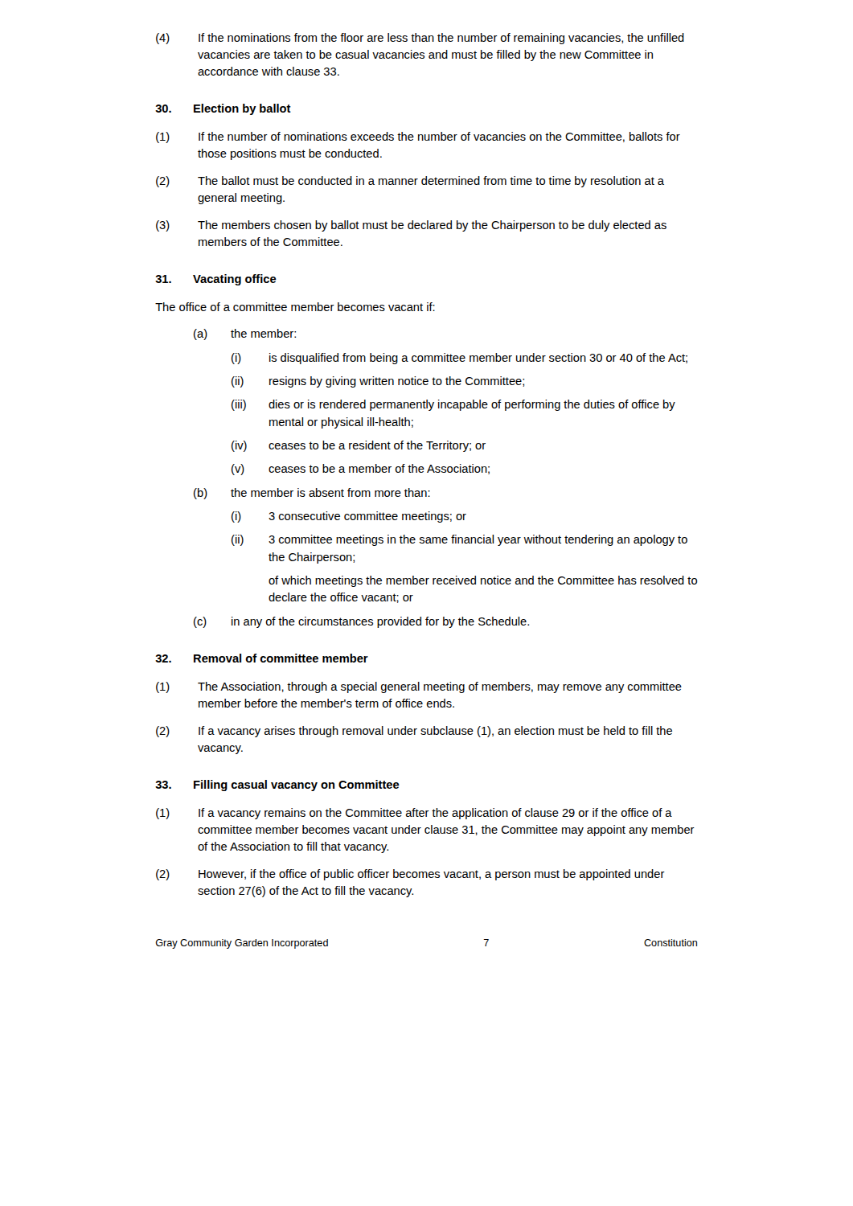(4)
If the nominations from the floor are less than the number of remaining vacancies, the unfilled vacancies are taken to be casual vacancies and must be filled by the new Committee in accordance with clause 33.
30.
Election by ballot
(1)
If the number of nominations exceeds the number of vacancies on the Committee, ballots for those positions must be conducted.
(2)
The ballot must be conducted in a manner determined from time to time by resolution at a general meeting.
(3)
The members chosen by ballot must be declared by the Chairperson to be duly elected as members of the Committee.
31.
Vacating office
The office of a committee member becomes vacant if:
(a)
the member:
(i)
is disqualified from being a committee member under section 30 or 40 of the Act;
(ii)
resigns by giving written notice to the Committee;
(iii)
dies or is rendered permanently incapable of performing the duties of office by mental or physical ill-health;
(iv)
ceases to be a resident of the Territory; or
(v)
ceases to be a member of the Association;
(b)
the member is absent from more than:
(i)
3 consecutive committee meetings; or
(ii)
3 committee meetings in the same financial year without tendering an apology to the Chairperson;
of which meetings the member received notice and the Committee has resolved to declare the office vacant; or
(c)
in any of the circumstances provided for by the Schedule.
32.
Removal of committee member
(1)
The Association, through a special general meeting of members, may remove any committee member before the member's term of office ends.
(2)
If a vacancy arises through removal under subclause (1), an election must be held to fill the vacancy.
33.
Filling casual vacancy on Committee
(1)
If a vacancy remains on the Committee after the application of clause 29 or if the office of a committee member becomes vacant under clause 31, the Committee may appoint any member of the Association to fill that vacancy.
(2)
However, if the office of public officer becomes vacant, a person must be appointed under section 27(6) of the Act to fill the vacancy.
Gray Community Garden Incorporated
7
Constitution